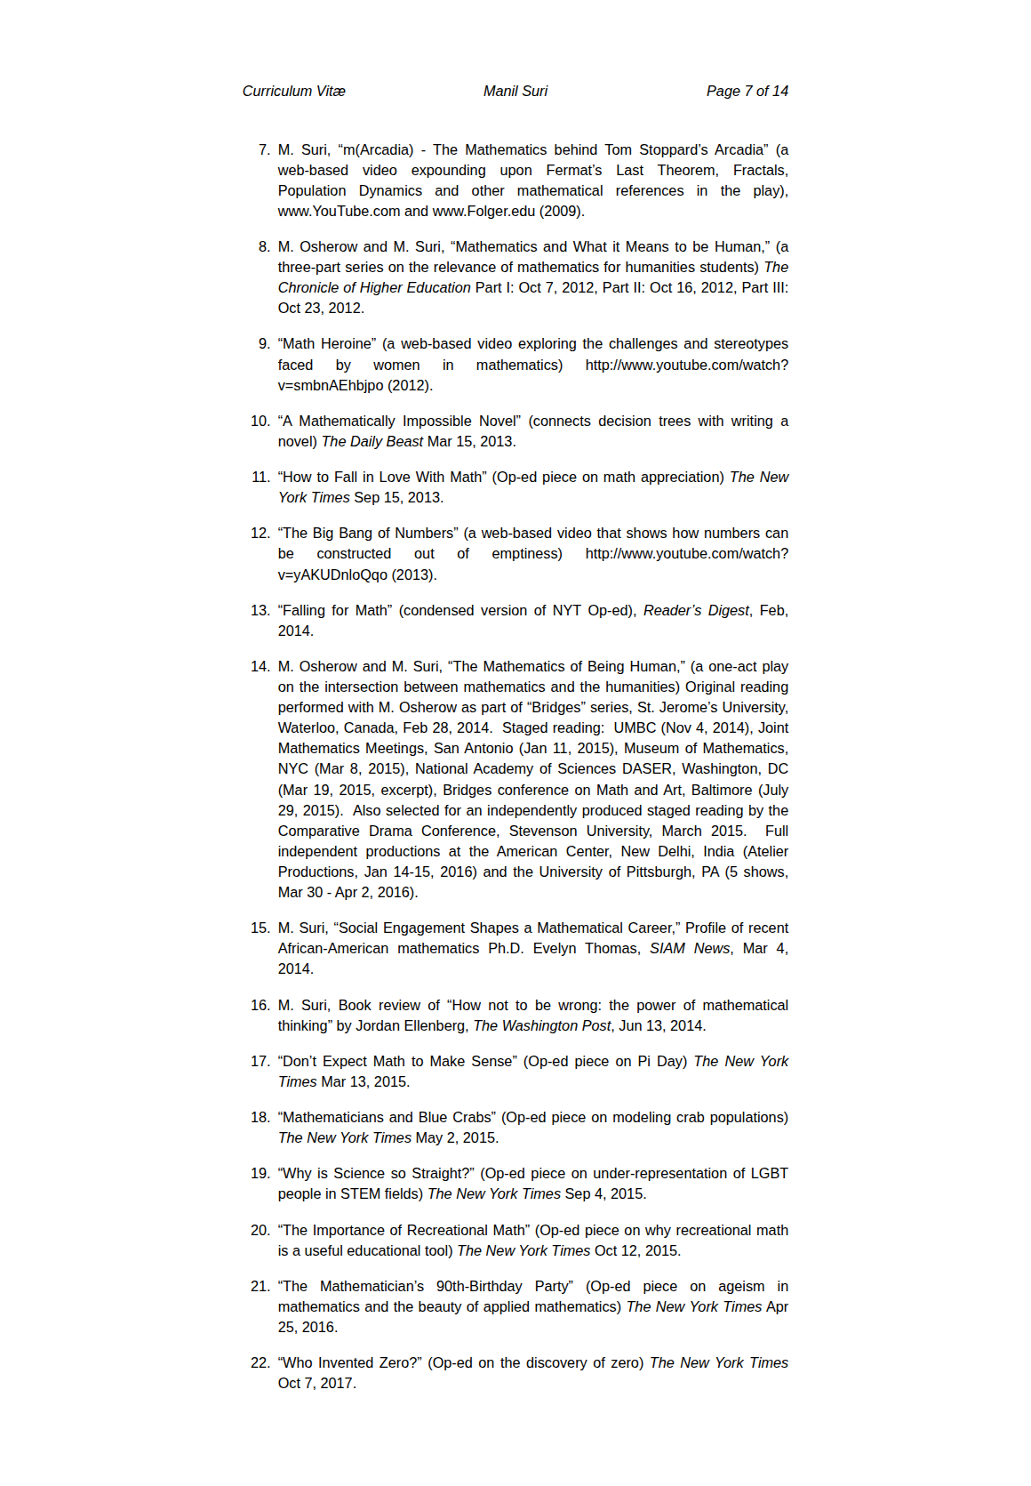Curriculum Vitæ
Manil Suri
Page 7 of 14
7. M. Suri, “m(Arcadia) - The Mathematics behind Tom Stoppard’s Arcadia” (a web-based video expounding upon Fermat’s Last Theorem, Fractals, Population Dynamics and other mathematical references in the play), www.YouTube.com and www.Folger.edu (2009).
8. M. Osherow and M. Suri, “Mathematics and What it Means to be Human,” (a three-part series on the relevance of mathematics for humanities students) The Chronicle of Higher Education Part I: Oct 7, 2012, Part II: Oct 16, 2012, Part III: Oct 23, 2012.
9. “Math Heroine” (a web-based video exploring the challenges and stereotypes faced by women in mathematics) http://www.youtube.com/watch?v=smbnAEhbjpo (2012).
10. “A Mathematically Impossible Novel” (connects decision trees with writing a novel) The Daily Beast Mar 15, 2013.
11. “How to Fall in Love With Math” (Op-ed piece on math appreciation) The New York Times Sep 15, 2013.
12. “The Big Bang of Numbers” (a web-based video that shows how numbers can be constructed out of emptiness) http://www.youtube.com/watch?v=yAKUDnloQqo (2013).
13. “Falling for Math” (condensed version of NYT Op-ed), Reader’s Digest, Feb, 2014.
14. M. Osherow and M. Suri, “The Mathematics of Being Human,” (a one-act play on the intersection between mathematics and the humanities) Original reading performed with M. Osherow as part of “Bridges” series, St. Jerome’s University, Waterloo, Canada, Feb 28, 2014. Staged reading: UMBC (Nov 4, 2014), Joint Mathematics Meetings, San Antonio (Jan 11, 2015), Museum of Mathematics, NYC (Mar 8, 2015), National Academy of Sciences DASER, Washington, DC (Mar 19, 2015, excerpt), Bridges conference on Math and Art, Baltimore (July 29, 2015). Also selected for an independently produced staged reading by the Comparative Drama Conference, Stevenson University, March 2015. Full independent productions at the American Center, New Delhi, India (Atelier Productions, Jan 14-15, 2016) and the University of Pittsburgh, PA (5 shows, Mar 30 - Apr 2, 2016).
15. M. Suri, “Social Engagement Shapes a Mathematical Career,” Profile of recent African-American mathematics Ph.D. Evelyn Thomas, SIAM News, Mar 4, 2014.
16. M. Suri, Book review of “How not to be wrong: the power of mathematical thinking” by Jordan Ellenberg, The Washington Post, Jun 13, 2014.
17. “Don’t Expect Math to Make Sense” (Op-ed piece on Pi Day) The New York Times Mar 13, 2015.
18. “Mathematicians and Blue Crabs” (Op-ed piece on modeling crab populations) The New York Times May 2, 2015.
19. “Why is Science so Straight?” (Op-ed piece on under-representation of LGBT people in STEM fields) The New York Times Sep 4, 2015.
20. “The Importance of Recreational Math” (Op-ed piece on why recreational math is a useful educational tool) The New York Times Oct 12, 2015.
21. “The Mathematician’s 90th-Birthday Party” (Op-ed piece on ageism in mathematics and the beauty of applied mathematics) The New York Times Apr 25, 2016.
22. “Who Invented Zero?” (Op-ed on the discovery of zero) The New York Times Oct 7, 2017.